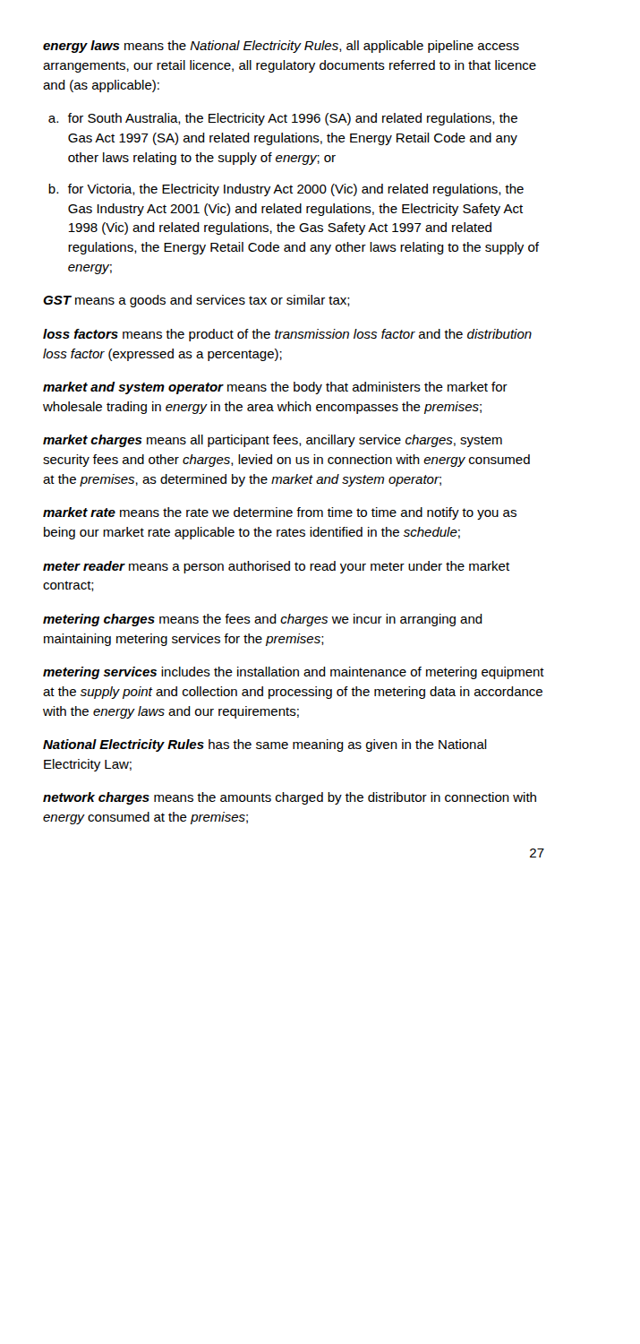energy laws means the National Electricity Rules, all applicable pipeline access arrangements, our retail licence, all regulatory documents referred to in that licence and (as applicable):
for South Australia, the Electricity Act 1996 (SA) and related regulations, the Gas Act 1997 (SA) and related regulations, the Energy Retail Code and any other laws relating to the supply of energy; or
for Victoria, the Electricity Industry Act 2000 (Vic) and related regulations, the Gas Industry Act 2001 (Vic) and related regulations, the Electricity Safety Act 1998 (Vic) and related regulations, the Gas Safety Act 1997 and related regulations, the Energy Retail Code and any other laws relating to the supply of energy;
GST means a goods and services tax or similar tax;
loss factors means the product of the transmission loss factor and the distribution loss factor (expressed as a percentage);
market and system operator means the body that administers the market for wholesale trading in energy in the area which encompasses the premises;
market charges means all participant fees, ancillary service charges, system security fees and other charges, levied on us in connection with energy consumed at the premises, as determined by the market and system operator;
market rate means the rate we determine from time to time and notify to you as being our market rate applicable to the rates identified in the schedule;
meter reader means a person authorised to read your meter under the market contract;
metering charges means the fees and charges we incur in arranging and maintaining metering services for the premises;
metering services includes the installation and maintenance of metering equipment at the supply point and collection and processing of the metering data in accordance with the energy laws and our requirements;
National Electricity Rules has the same meaning as given in the National Electricity Law;
network charges means the amounts charged by the distributor in connection with energy consumed at the premises;
27